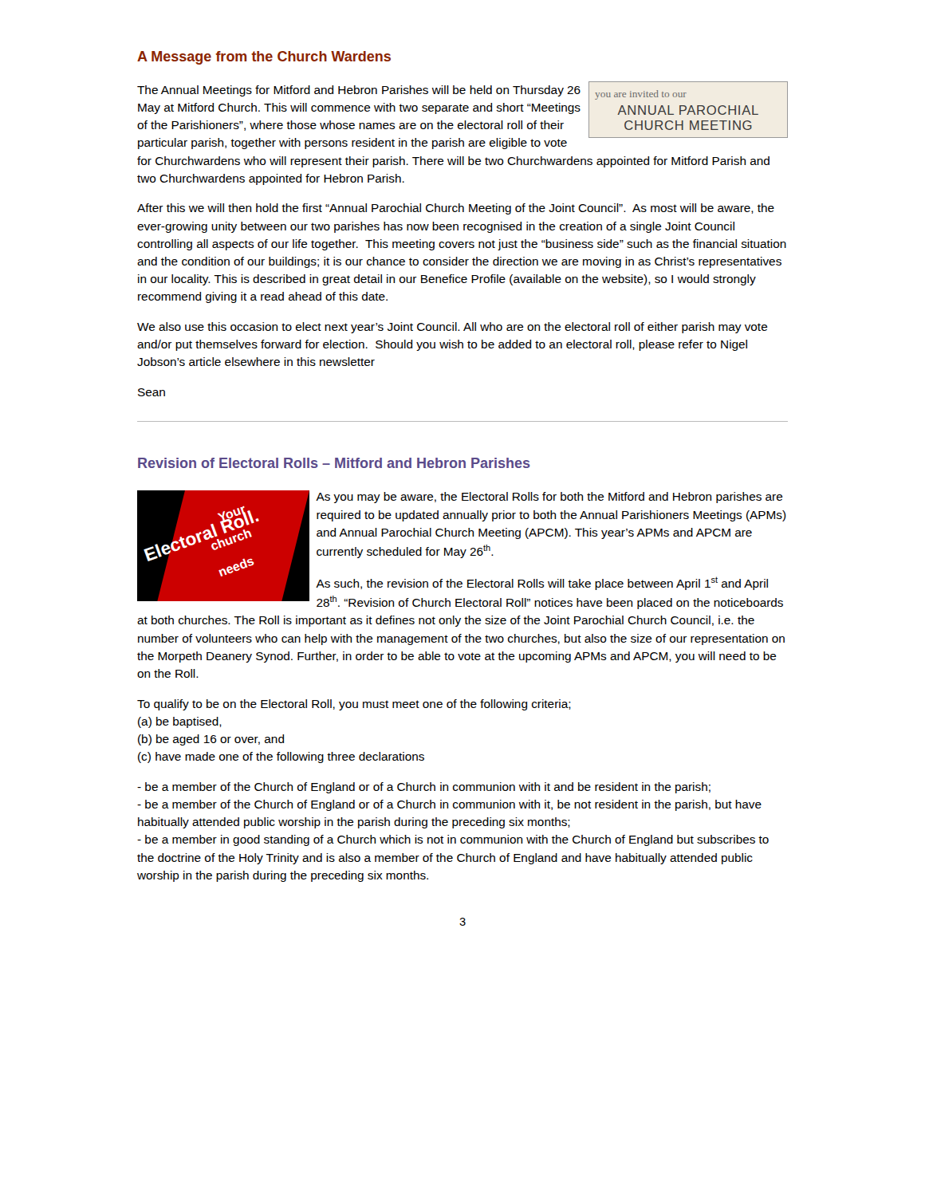A Message from the Church Wardens
you are invited to our ANNUAL PAROCHIAL
CHURCH MEETING
The Annual Meetings for Mitford and Hebron Parishes will be held on Thursday 26 May at Mitford Church. This will commence with two separate and short “Meetings of the Parishioners”, where those whose names are on the electoral roll of their particular parish, together with persons resident in the parish are eligible to vote for Churchwardens who will represent their parish. There will be two Churchwardens appointed for Mitford Parish and two Churchwardens appointed for Hebron Parish.
After this we will then hold the first “Annual Parochial Church Meeting of the Joint Council”. As most will be aware, the ever-growing unity between our two parishes has now been recognised in the creation of a single Joint Council controlling all aspects of our life together. This meeting covers not just the “business side” such as the financial situation and the condition of our buildings; it is our chance to consider the direction we are moving in as Christ’s representatives in our locality. This is described in great detail in our Benefice Profile (available on the website), so I would strongly recommend giving it a read ahead of this date.
We also use this occasion to elect next year’s Joint Council. All who are on the electoral roll of either parish may vote and/or put themselves forward for election. Should you wish to be added to an electoral roll, please refer to Nigel Jobson’s article elsewhere in this newsletter
Sean
Revision of Electoral Rolls – Mitford and Hebron Parishes
Electoral Roll. Your church needs
As you may be aware, the Electoral Rolls for both the Mitford and Hebron parishes are required to be updated annually prior to both the Annual Parishioners Meetings (APMs) and Annual Parochial Church Meeting (APCM). This year’s APMs and APCM are currently scheduled for May 26th.
As such, the revision of the Electoral Rolls will take place between April 1st and April 28th. “Revision of Church Electoral Roll” notices have been placed on the noticeboards at both churches. The Roll is important as it defines not only the size of the Joint Parochial Church Council, i.e. the number of volunteers who can help with the management of the two churches, but also the size of our representation on the Morpeth Deanery Synod. Further, in order to be able to vote at the upcoming APMs and APCM, you will need to be on the Roll.
To qualify to be on the Electoral Roll, you must meet one of the following criteria;
(a) be baptised,
(b) be aged 16 or over, and
(c) have made one of the following three declarations
- be a member of the Church of England or of a Church in communion with it and be resident in the parish;
- be a member of the Church of England or of a Church in communion with it, be not resident in the parish, but have habitually attended public worship in the parish during the preceding six months;
- be a member in good standing of a Church which is not in communion with the Church of England but subscribes to the doctrine of the Holy Trinity and is also a member of the Church of England and have habitually attended public worship in the parish during the preceding six months.
3